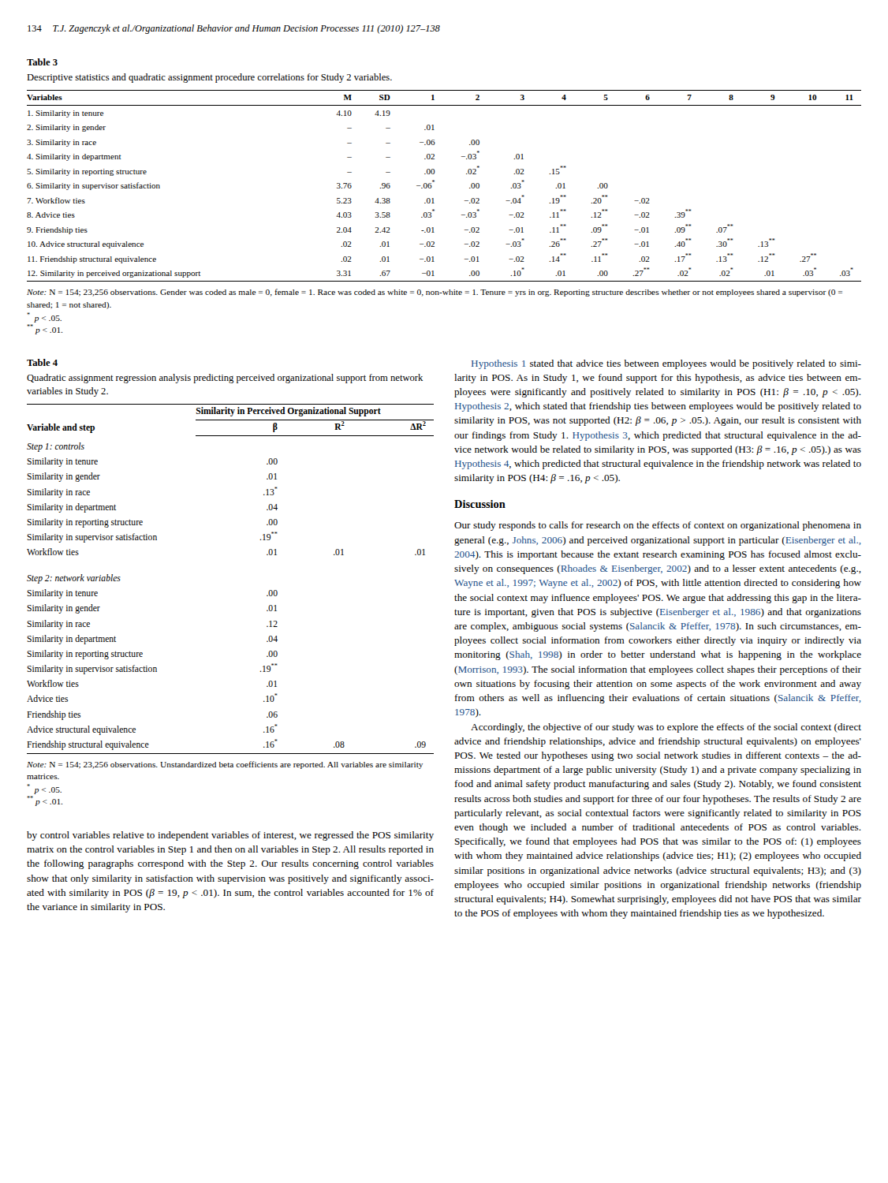134 T.J. Zagenczyk et al./Organizational Behavior and Human Decision Processes 111 (2010) 127–138
Table 3
Descriptive statistics and quadratic assignment procedure correlations for Study 2 variables.
| Variables | M | SD | 1 | 2 | 3 | 4 | 5 | 6 | 7 | 8 | 9 | 10 | 11 |
| --- | --- | --- | --- | --- | --- | --- | --- | --- | --- | --- | --- | --- | --- |
| 1. Similarity in tenure | 4.10 | 4.19 | | | | | | | | | | | |
| 2. Similarity in gender | – | – | .01 | | | | | | | | | | |
| 3. Similarity in race | – | – | −.06 | .00 | | | | | | | | | |
| 4. Similarity in department | – | – | .02 | −.03 * | .01 | | | | | | | | |
| 5. Similarity in reporting structure | – | – | .00 | .02 * | .02 | .15 ** | | | | | | | |
| 6. Similarity in supervisor satisfaction | 3.76 | .96 | −.06 * | .00 | .03 * | .01 | .00 | | | | | | |
| 7. Workflow ties | 5.23 | 4.38 | .01 | −.02 | −.04 * | .19 ** | .20 ** | −.02 | | | | | |
| 8. Advice ties | 4.03 | 3.58 | .03 * | −.03 * | −.02 | .11 ** | .12 ** | −.02 | .39 ** | | | | |
| 9. Friendship ties | 2.04 | 2.42 | -.01 | −.02 | −.01 | .11 ** | .09 ** | −.01 | .09 ** | .07 ** | | | |
| 10. Advice structural equivalence | .02 | .01 | −.02 | −.02 | −.03 * | .26 ** | .27 ** | −.01 | .40 ** | .30 ** | .13 ** | | |
| 11. Friendship structural equivalence | .02 | .01 | −.01 | −.01 | −.02 | .14 ** | .11 ** | .02 | .17 ** | .13 ** | .12 ** | .27 ** | |
| 12. Similarity in perceived organizational support | 3.31 | .67 | −01 | .00 | .10 * | .01 | .00 | .27 ** | .02 * | .02 * | .01 | .03 * | .03 * |
Note: N = 154; 23,256 observations. Gender was coded as male = 0, female = 1. Race was coded as white = 0, non-white = 1. Tenure = yrs in org. Reporting structure describes whether or not employees shared a supervisor (0 = shared; 1 = not shared).
* p < .05.
** p < .01.
Table 4
Quadratic assignment regression analysis predicting perceived organizational support from network variables in Study 2.
| Variable and step | Similarity in Perceived Organizational Support |
| --- | --- |
| β | R 2 | ΔR 2 |
| Step 1: controls |
| Similarity in tenure | .00 | | |
| Similarity in gender | .01 | | |
| Similarity in race | .13 * | | |
| Similarity in department | .04 | | |
| Similarity in reporting structure | .00 | | |
| Similarity in supervisor satisfaction | .19 ** | | |
| Workflow ties | .01 | .01 | .01 |
| Step 2: network variables |
| Similarity in tenure | .00 | | |
| Similarity in gender | .01 | | |
| Similarity in race | .12 | | |
| Similarity in department | .04 | | |
| Similarity in reporting structure | .00 | | |
| Similarity in supervisor satisfaction | .19 ** | | |
| Workflow ties | .01 | | |
| Advice ties | .10 * | | |
| Friendship ties | .06 | | |
| Advice structural equivalence | .16 * | | |
| Friendship structural equivalence | .16 * | .08 | .09 |
Note: N = 154; 23,256 observations. Unstandardized beta coefficients are reported. All variables are similarity matrices.
* p < .05.
** p < .01.
by control variables relative to independent variables of interest, we regressed the POS similarity matrix on the control variables in Step 1 and then on all variables in Step 2. All results reported in the following paragraphs correspond with the Step 2. Our results concerning control variables show that only similarity in satisfaction with supervision was positively and significantly associated with similarity in POS (β = 19, p < .01). In sum, the control variables accounted for 1% of the variance in similarity in POS.
Hypothesis 1 stated that advice ties between employees would be positively related to similarity in POS. As in Study 1, we found support for this hypothesis, as advice ties between employees were significantly and positively related to similarity in POS (H1: β = .10, p < .05). Hypothesis 2, which stated that friendship ties between employees would be positively related to similarity in POS, was not supported (H2: β = .06, p > .05.). Again, our result is consistent with our findings from Study 1. Hypothesis 3, which predicted that structural equivalence in the advice network would be related to similarity in POS, was supported (H3: β = .16, p < .05).) as was Hypothesis 4, which predicted that structural equivalence in the friendship network was related to similarity in POS (H4: β = .16, p < .05).
Discussion
Our study responds to calls for research on the effects of context on organizational phenomena in general (e.g., Johns, 2006) and perceived organizational support in particular (Eisenberger et al., 2004). This is important because the extant research examining POS has focused almost exclusively on consequences (Rhoades & Eisenberger, 2002) and to a lesser extent antecedents (e.g., Wayne et al., 1997; Wayne et al., 2002) of POS, with little attention directed to considering how the social context may influence employees' POS. We argue that addressing this gap in the literature is important, given that POS is subjective (Eisenberger et al., 1986) and that organizations are complex, ambiguous social systems (Salancik & Pfeffer, 1978). In such circumstances, employees collect social information from coworkers either directly via inquiry or indirectly via monitoring (Shah, 1998) in order to better understand what is happening in the workplace (Morrison, 1993). The social information that employees collect shapes their perceptions of their own situations by focusing their attention on some aspects of the work environment and away from others as well as influencing their evaluations of certain situations (Salancik & Pfeffer, 1978).
Accordingly, the objective of our study was to explore the effects of the social context (direct advice and friendship relationships, advice and friendship structural equivalents) on employees' POS. We tested our hypotheses using two social network studies in different contexts – the admissions department of a large public university (Study 1) and a private company specializing in food and animal safety product manufacturing and sales (Study 2). Notably, we found consistent results across both studies and support for three of our four hypotheses. The results of Study 2 are particularly relevant, as social contextual factors were significantly related to similarity in POS even though we included a number of traditional antecedents of POS as control variables. Specifically, we found that employees had POS that was similar to the POS of: (1) employees with whom they maintained advice relationships (advice ties; H1); (2) employees who occupied similar positions in organizational advice networks (advice structural equivalents; H3); and (3) employees who occupied similar positions in organizational friendship networks (friendship structural equivalents; H4). Somewhat surprisingly, employees did not have POS that was similar to the POS of employees with whom they maintained friendship ties as we hypothesized.